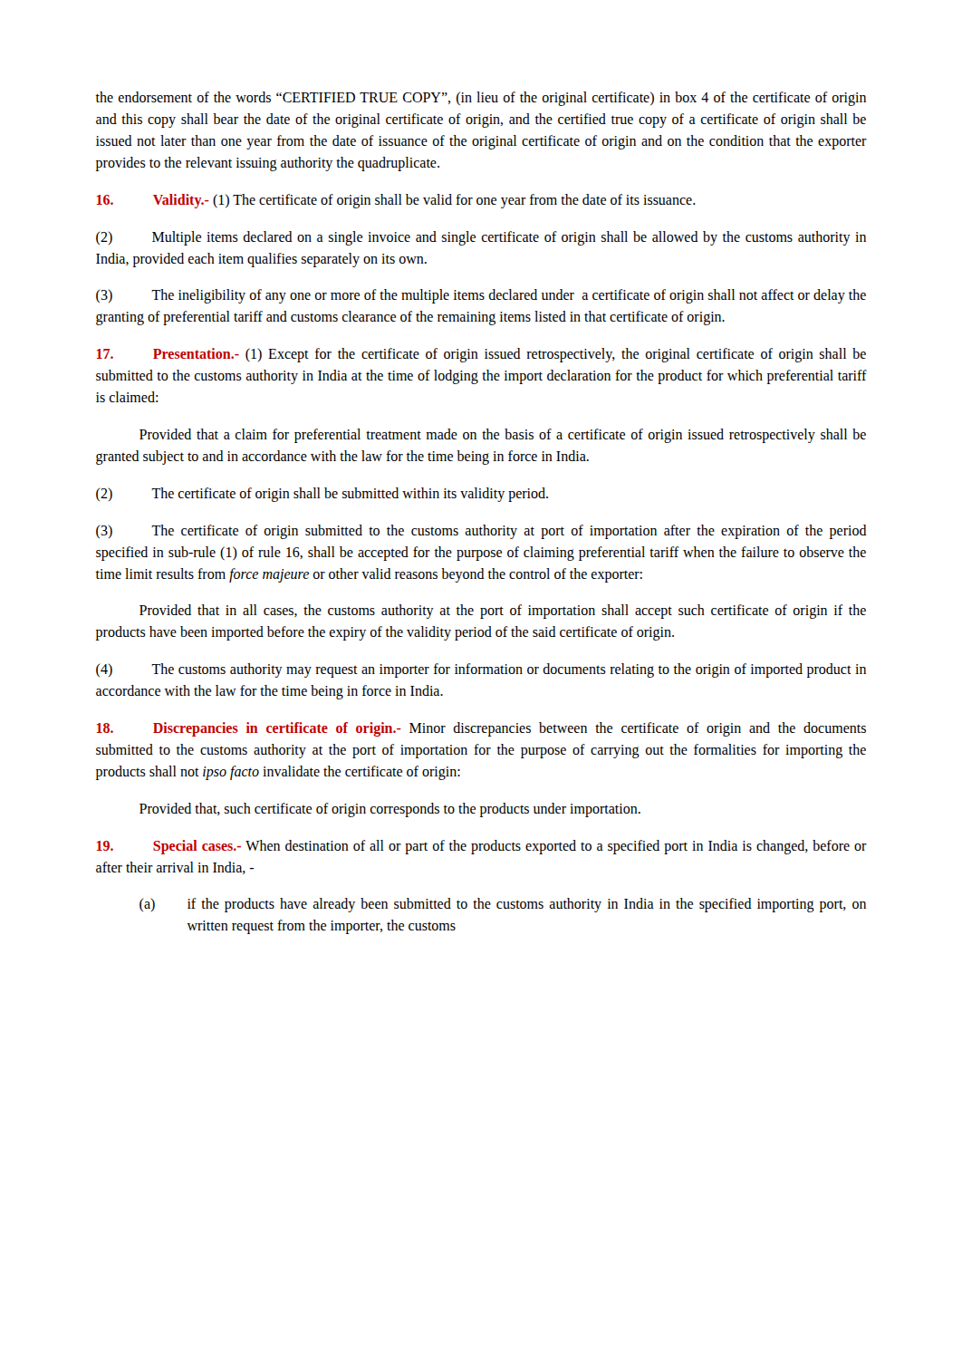the endorsement of the words “CERTIFIED TRUE COPY”, (in lieu of the original certificate) in box 4 of the certificate of origin and this copy shall bear the date of the original certificate of origin, and the certified true copy of a certificate of origin shall be issued not later than one year from the date of issuance of the original certificate of origin and on the condition that the exporter provides to the relevant issuing authority the quadruplicate.
16. Validity.- (1) The certificate of origin shall be valid for one year from the date of its issuance.
(2) Multiple items declared on a single invoice and single certificate of origin shall be allowed by the customs authority in India, provided each item qualifies separately on its own.
(3) The ineligibility of any one or more of the multiple items declared under a certificate of origin shall not affect or delay the granting of preferential tariff and customs clearance of the remaining items listed in that certificate of origin.
17. Presentation.- (1) Except for the certificate of origin issued retrospectively, the original certificate of origin shall be submitted to the customs authority in India at the time of lodging the import declaration for the product for which preferential tariff is claimed:
Provided that a claim for preferential treatment made on the basis of a certificate of origin issued retrospectively shall be granted subject to and in accordance with the law for the time being in force in India.
(2) The certificate of origin shall be submitted within its validity period.
(3) The certificate of origin submitted to the customs authority at port of importation after the expiration of the period specified in sub-rule (1) of rule 16, shall be accepted for the purpose of claiming preferential tariff when the failure to observe the time limit results from force majeure or other valid reasons beyond the control of the exporter:
Provided that in all cases, the customs authority at the port of importation shall accept such certificate of origin if the products have been imported before the expiry of the validity period of the said certificate of origin.
(4) The customs authority may request an importer for information or documents relating to the origin of imported product in accordance with the law for the time being in force in India.
18. Discrepancies in certificate of origin.- Minor discrepancies between the certificate of origin and the documents submitted to the customs authority at the port of importation for the purpose of carrying out the formalities for importing the products shall not ipso facto invalidate the certificate of origin:
Provided that, such certificate of origin corresponds to the products under importation.
19. Special cases.- When destination of all or part of the products exported to a specified port in India is changed, before or after their arrival in India, -
(a)
if the products have already been submitted to the customs authority in India in the specified importing port, on written request from the importer, the customs